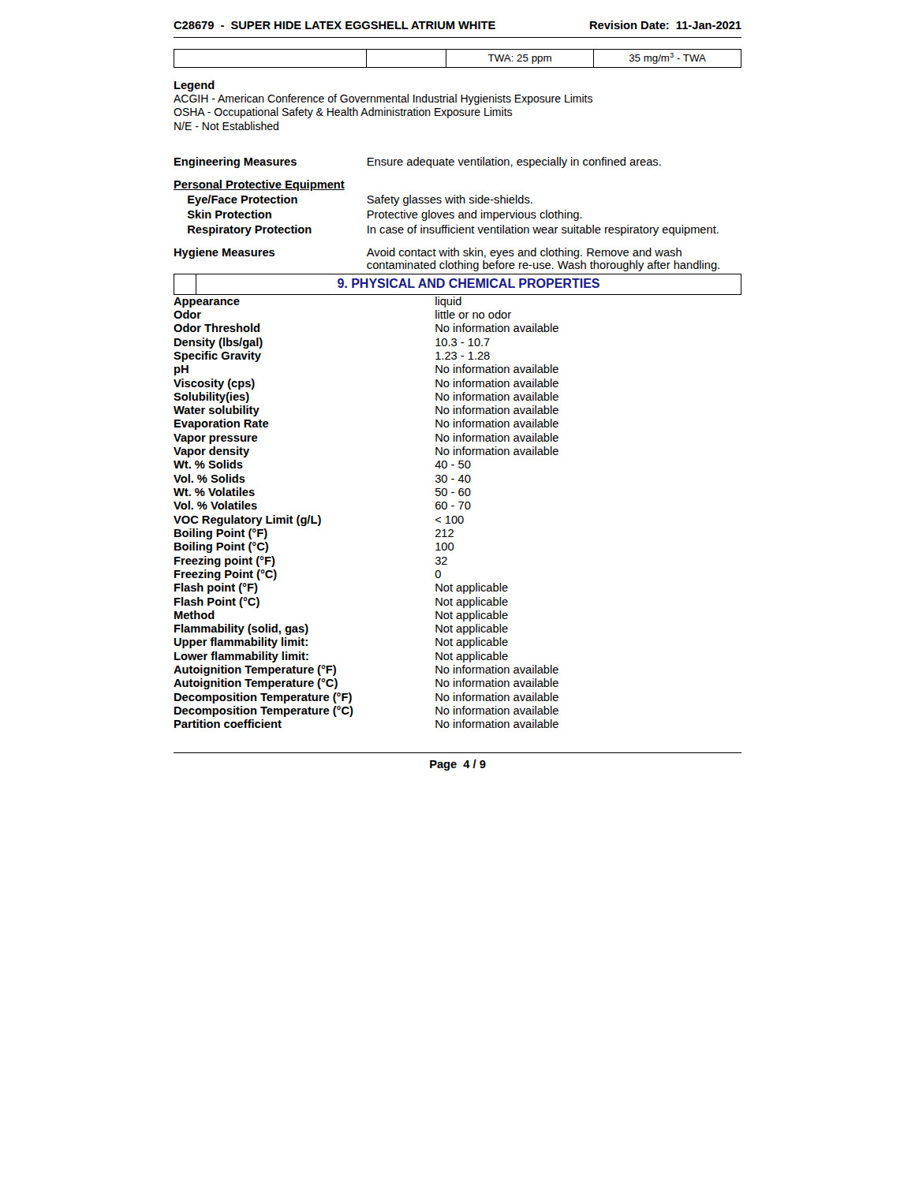C28679 - SUPER HIDE LATEX EGGSHELL ATRIUM WHITE
Revision Date: 11-Jan-2021
| | | TWA: 25 ppm | 35 mg/m 3 - TWA |
Legend
ACGIH - American Conference of Governmental Industrial Hygienists Exposure Limits
OSHA - Occupational Safety & Health Administration Exposure Limits
N/E - Not Established
Engineering Measures
Ensure adequate ventilation, especially in confined areas.
Personal Protective Equipment
Eye/Face Protection
Safety glasses with side-shields.
Skin Protection
Protective gloves and impervious clothing.
Respiratory Protection
In case of insufficient ventilation wear suitable respiratory equipment.
Hygiene Measures
Avoid contact with skin, eyes and clothing. Remove and wash contaminated clothing before re-use. Wash thoroughly after handling.
9. PHYSICAL AND CHEMICAL PROPERTIES
Appearance
liquid
Odor
little or no odor
Odor Threshold
No information available
Density (lbs/gal)
10.3 - 10.7
Specific Gravity
1.23 - 1.28
pH
No information available
Viscosity (cps)
No information available
Solubility(ies)
No information available
Water solubility
No information available
Evaporation Rate
No information available
Vapor pressure
No information available
Vapor density
No information available
Wt. % Solids
40 - 50
Vol. % Solids
30 - 40
Wt. % Volatiles
50 - 60
Vol. % Volatiles
60 - 70
VOC Regulatory Limit (g/L)
< 100
Boiling Point (°F)
212
Boiling Point (°C)
100
Freezing point (°F)
32
Freezing Point (°C)
0
Flash point (°F)
Not applicable
Flash Point (°C)
Not applicable
Method
Not applicable
Flammability (solid, gas)
Not applicable
Upper flammability limit:
Not applicable
Lower flammability limit:
Not applicable
Autoignition Temperature (°F)
No information available
Autoignition Temperature (°C)
No information available
Decomposition Temperature (°F)
No information available
Decomposition Temperature (°C)
No information available
Partition coefficient
No information available
Page 4 / 9